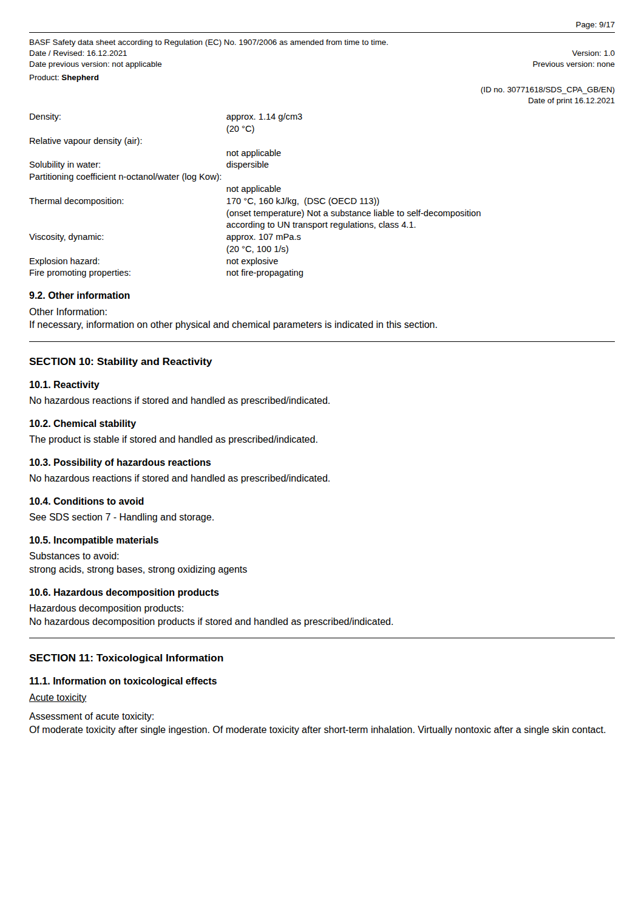Page: 9/17
BASF Safety data sheet according to Regulation (EC) No. 1907/2006 as amended from time to time.
Date / Revised: 16.12.2021 Version: 1.0
Date previous version: not applicable Previous version: none
Product: Shepherd
(ID no. 30771618/SDS_CPA_GB/EN)
Date of print 16.12.2021
| Density: | approx. 1.14 g/cm3 (20 °C) |
| Relative vapour density (air): | |
| | not applicable |
| Solubility in water: | dispersible |
| Partitioning coefficient n-octanol/water (log Kow): | |
| | not applicable |
| Thermal decomposition: | 170 °C, 160 kJ/kg, (DSC (OECD 113)) (onset temperature) Not a substance liable to self-decomposition according to UN transport regulations, class 4.1. |
| Viscosity, dynamic: | approx. 107 mPa.s (20 °C, 100 1/s) |
| Explosion hazard: | not explosive |
| Fire promoting properties: | not fire-propagating |
9.2. Other information
Other Information:
If necessary, information on other physical and chemical parameters is indicated in this section.
SECTION 10: Stability and Reactivity
10.1. Reactivity
No hazardous reactions if stored and handled as prescribed/indicated.
10.2. Chemical stability
The product is stable if stored and handled as prescribed/indicated.
10.3. Possibility of hazardous reactions
No hazardous reactions if stored and handled as prescribed/indicated.
10.4. Conditions to avoid
See SDS section 7 - Handling and storage.
10.5. Incompatible materials
Substances to avoid:
strong acids, strong bases, strong oxidizing agents
10.6. Hazardous decomposition products
Hazardous decomposition products:
No hazardous decomposition products if stored and handled as prescribed/indicated.
SECTION 11: Toxicological Information
11.1. Information on toxicological effects
Acute toxicity
Assessment of acute toxicity:
Of moderate toxicity after single ingestion. Of moderate toxicity after short-term inhalation. Virtually nontoxic after a single skin contact.